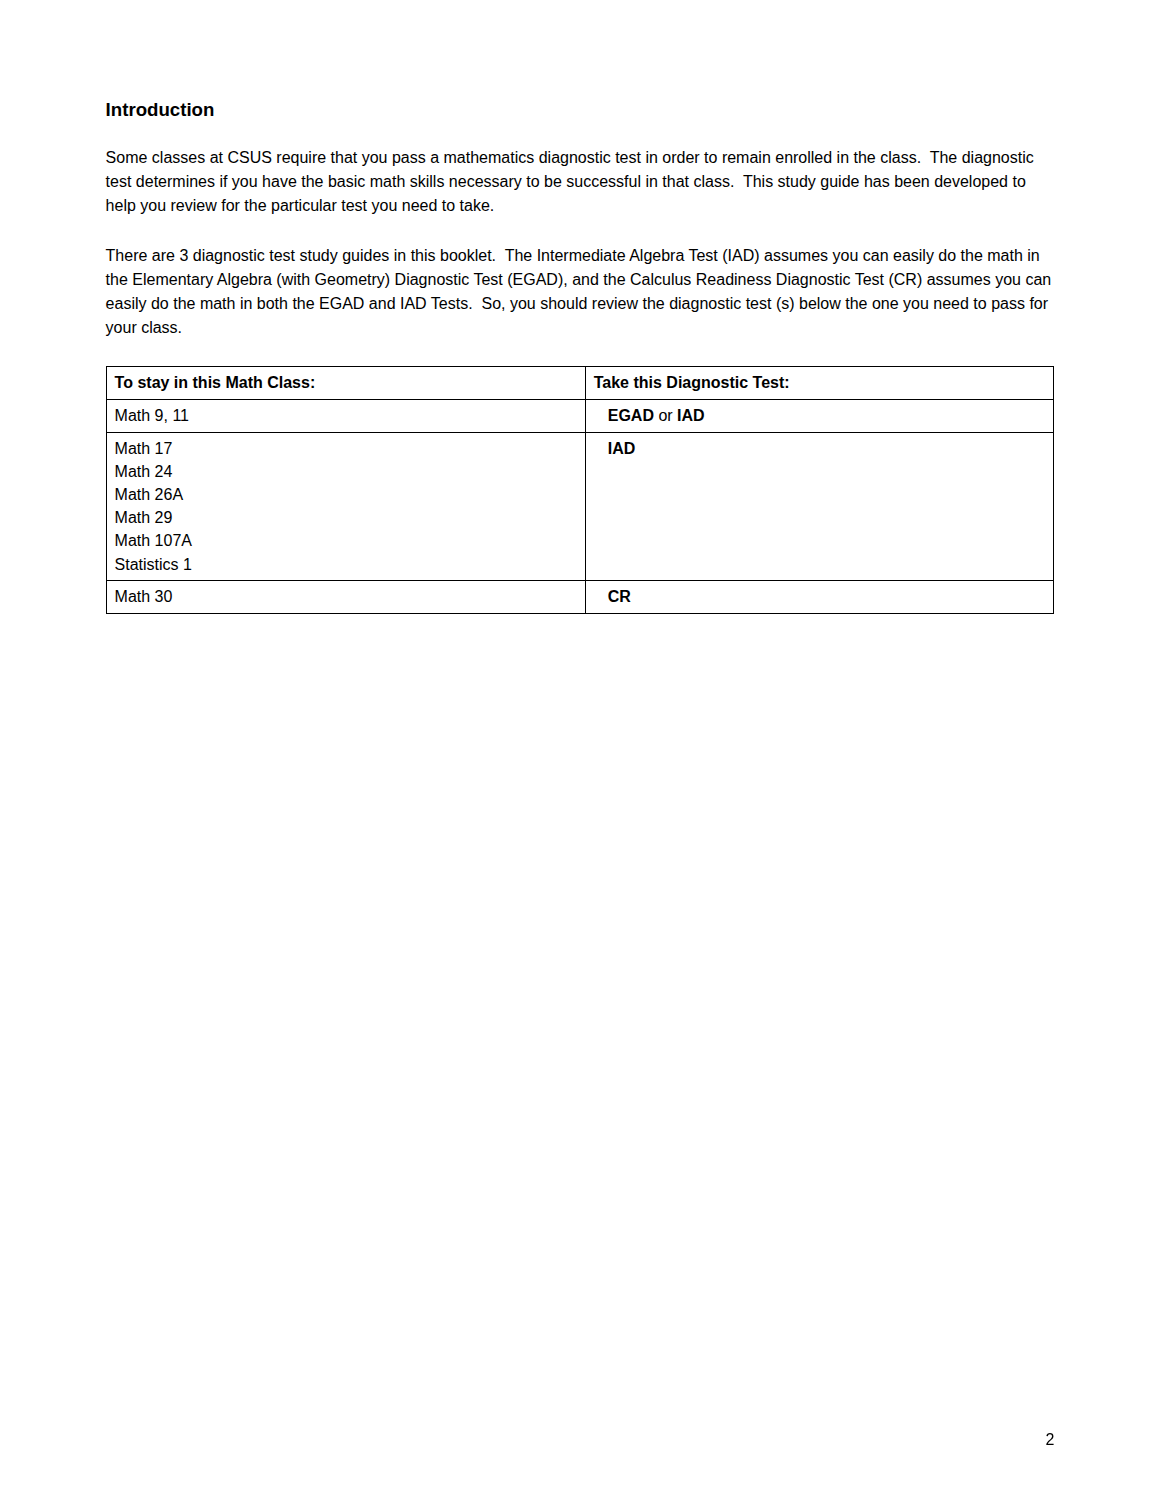Introduction
Some classes at CSUS require that you pass a mathematics diagnostic test in order to remain enrolled in the class. The diagnostic test determines if you have the basic math skills necessary to be successful in that class. This study guide has been developed to help you review for the particular test you need to take.
There are 3 diagnostic test study guides in this booklet. The Intermediate Algebra Test (IAD) assumes you can easily do the math in the Elementary Algebra (with Geometry) Diagnostic Test (EGAD), and the Calculus Readiness Diagnostic Test (CR) assumes you can easily do the math in both the EGAD and IAD Tests. So, you should review the diagnostic test (s) below the one you need to pass for your class.
| To stay in this Math Class: | Take this Diagnostic Test: |
| --- | --- |
| Math 9, 11 | EGAD or IAD |
| Math 17 Math 24 Math 26A Math 29 Math 107A Statistics 1 | IAD |
| Math 30 | CR |
2